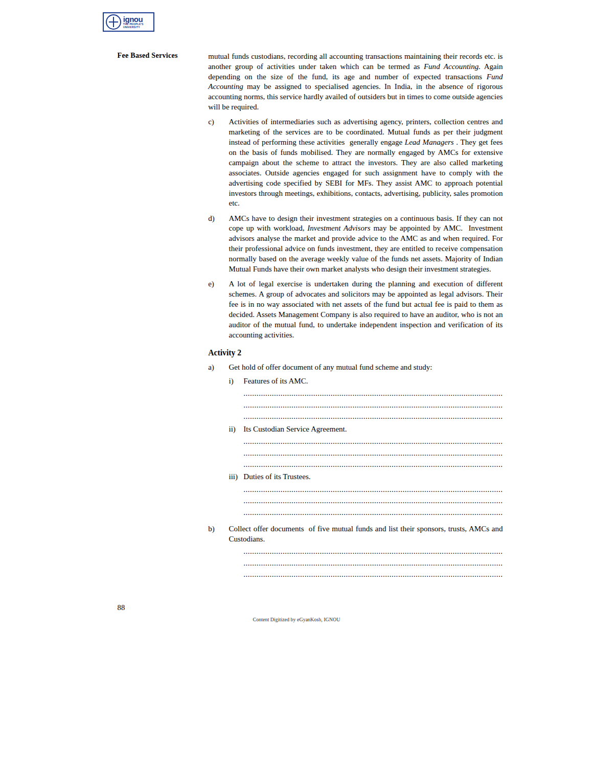ignou THE PEOPLE'S UNIVERSITY
Fee Based Services
mutual funds custodians, recording all accounting transactions maintaining their records etc. is another group of activities under taken which can be termed as Fund Accounting. Again depending on the size of the fund, its age and number of expected transactions Fund Accounting may be assigned to specialised agencies. In India, in the absence of rigorous accounting norms, this service hardly availed of outsiders but in times to come outside agencies will be required.
c)
Activities of intermediaries such as advertising agency, printers, collection centres and marketing of the services are to be coordinated. Mutual funds as per their judgment instead of performing these activities generally engage Lead Managers . They get fees on the basis of funds mobilised. They are normally engaged by AMCs for extensive campaign about the scheme to attract the investors. They are also called marketing associates. Outside agencies engaged for such assignment have to comply with the advertising code specified by SEBI for MFs. They assist AMC to approach potential investors through meetings, exhibitions, contacts, advertising, publicity, sales promotion etc.
d)
AMCs have to design their investment strategies on a continuous basis. If they can not cope up with workload, Investment Advisors may be appointed by AMC. Investment advisors analyse the market and provide advice to the AMC as and when required. For their professional advice on funds investment, they are entitled to receive compensation normally based on the average weekly value of the funds net assets. Majority of Indian Mutual Funds have their own market analysts who design their investment strategies.
e)
A lot of legal exercise is undertaken during the planning and execution of different schemes. A group of advocates and solicitors may be appointed as legal advisors. Their fee is in no way associated with net assets of the fund but actual fee is paid to them as decided. Assets Management Company is also required to have an auditor, who is not an auditor of the mutual fund, to undertake independent inspection and verification of its accounting activities.
Activity 2
a)
Get hold of offer document of any mutual fund scheme and study:
i)
Features of its AMC.
....................................................................................................................... ....................................................................................................................... .......................................................................................................................
ii)
Its Custodian Service Agreement.
....................................................................................................................... ....................................................................................................................... .......................................................................................................................
iii)
Duties of its Trustees.
....................................................................................................................... ....................................................................................................................... .......................................................................................................................
b)
Collect offer documents of five mutual funds and list their sponsors, trusts, AMCs and Custodians. ....................................................................................................................... ....................................................................................................................... .......................................................................................................................
88
Content Digitized by eGyanKosh, IGNOU